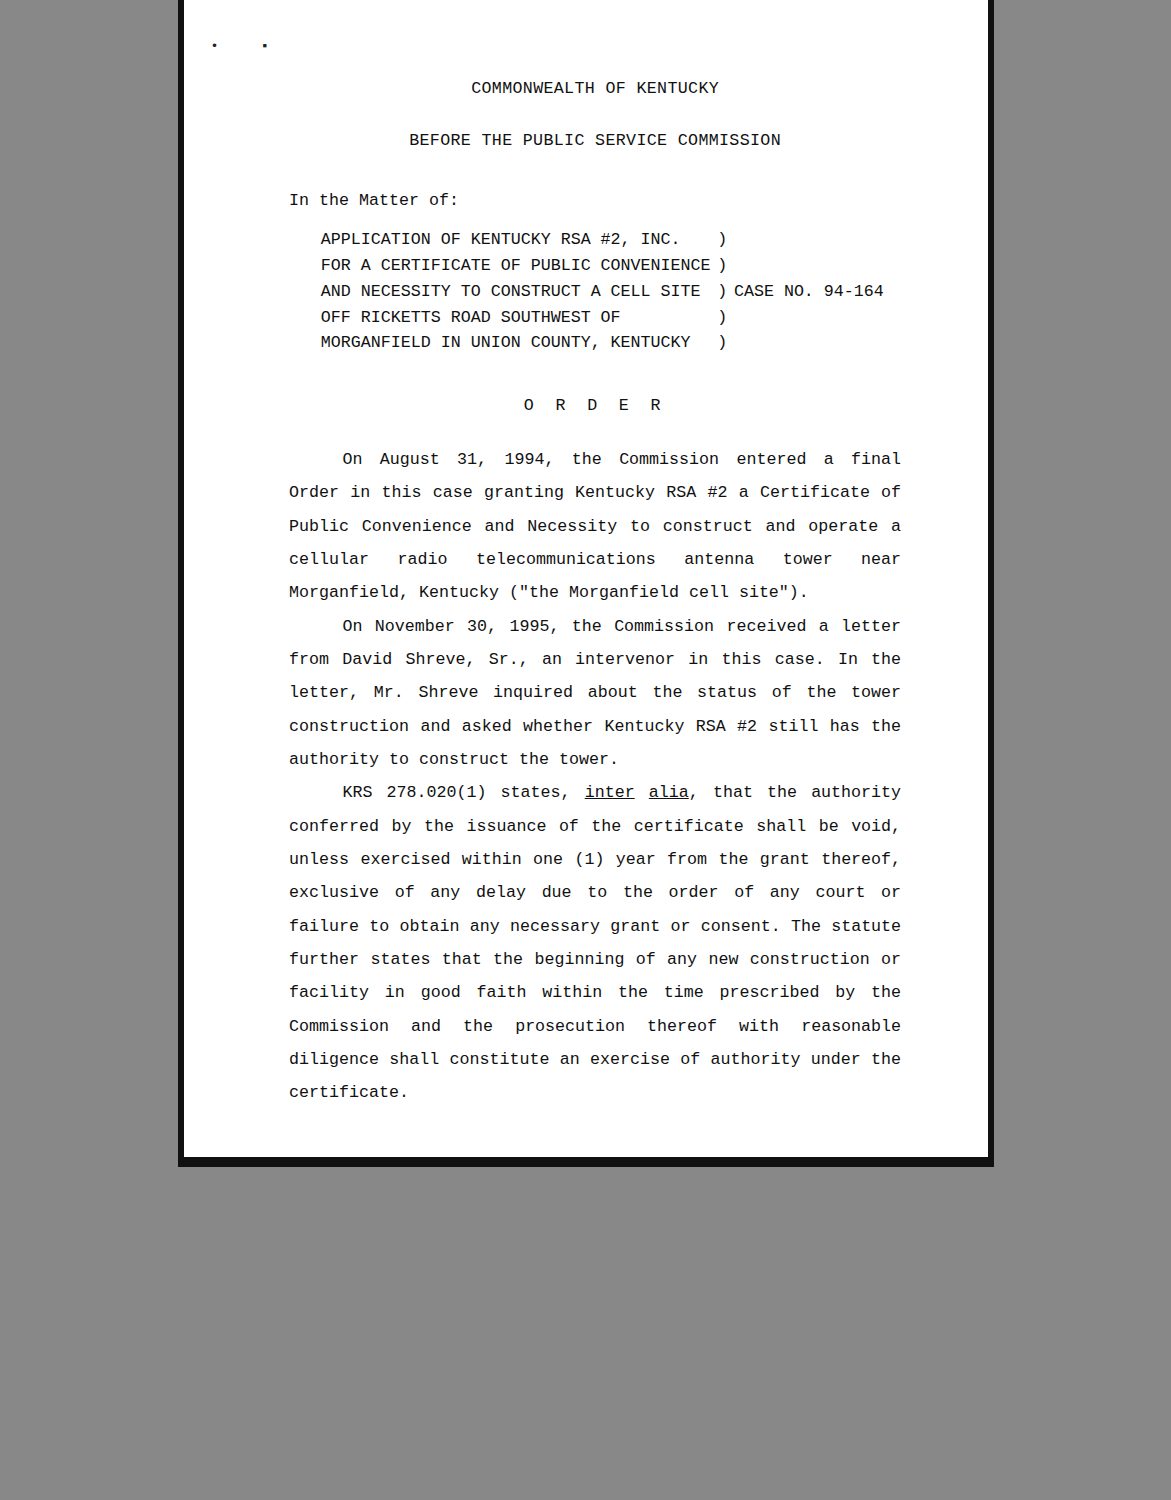• ▪
COMMONWEALTH OF KENTUCKY
BEFORE THE PUBLIC SERVICE COMMISSION
In the Matter of:
| APPLICATION OF KENTUCKY RSA #2, INC. | ) | |
| FOR A CERTIFICATE OF PUBLIC CONVENIENCE | ) | |
| AND NECESSITY TO CONSTRUCT A CELL SITE | ) | CASE NO. 94-164 |
| OFF RICKETTS ROAD SOUTHWEST OF | ) | |
| MORGANFIELD IN UNION COUNTY, KENTUCKY | ) | |
O R D E R
On August 31, 1994, the Commission entered a final Order in this case granting Kentucky RSA #2 a Certificate of Public Convenience and Necessity to construct and operate a cellular radio telecommunications antenna tower near Morganfield, Kentucky ("the Morganfield cell site").
On November 30, 1995, the Commission received a letter from David Shreve, Sr., an intervenor in this case. In the letter, Mr. Shreve inquired about the status of the tower construction and asked whether Kentucky RSA #2 still has the authority to construct the tower.
KRS 278.020(1) states, inter alia, that the authority conferred by the issuance of the certificate shall be void, unless exercised within one (1) year from the grant thereof, exclusive of any delay due to the order of any court or failure to obtain any necessary grant or consent. The statute further states that the beginning of any new construction or facility in good faith within the time prescribed by the Commission and the prosecution thereof with reasonable diligence shall constitute an exercise of authority under the certificate.